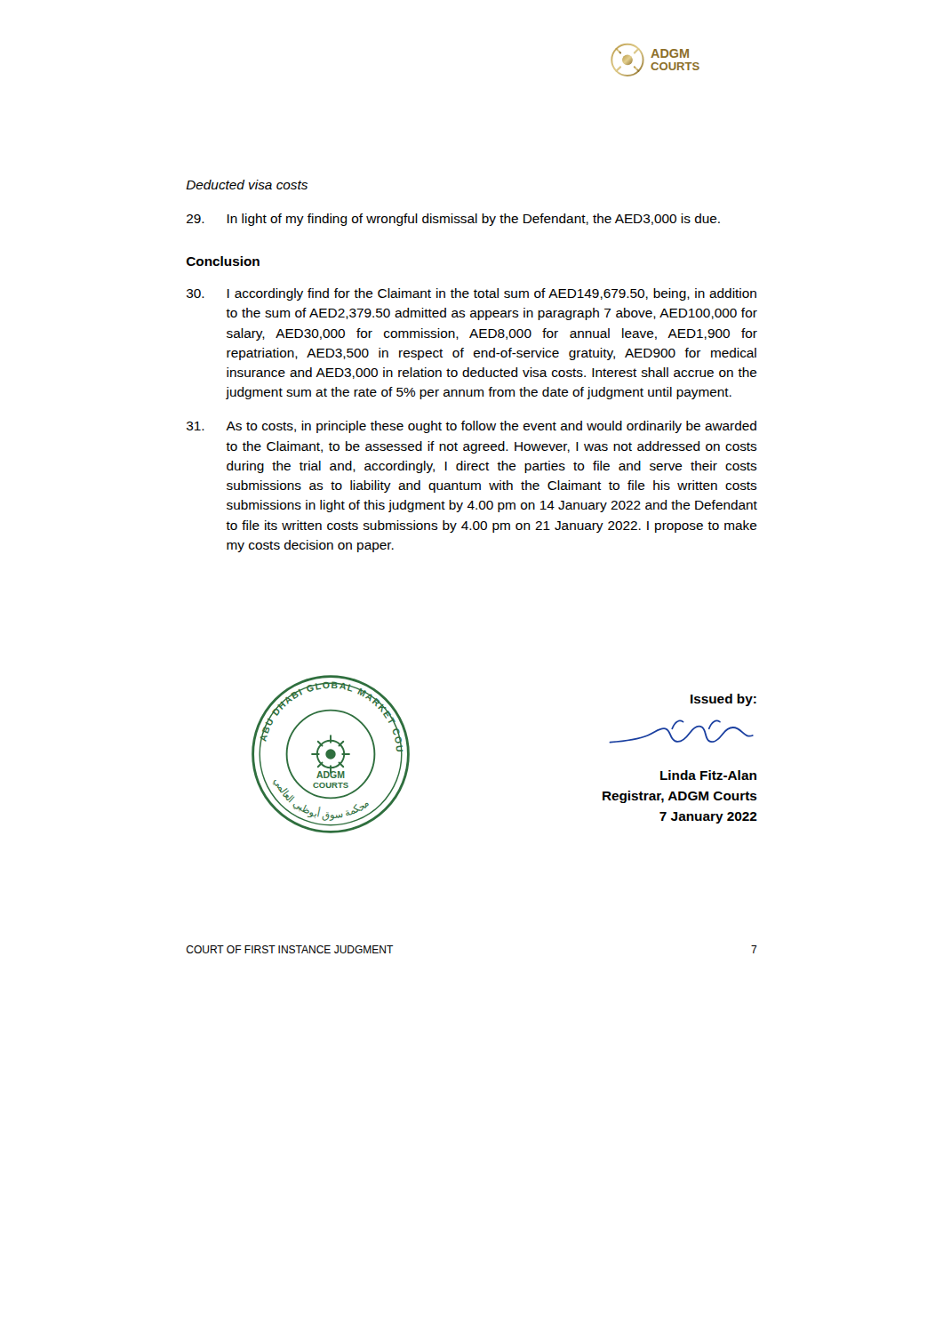ADGM COURTS
Deducted visa costs
29. In light of my finding of wrongful dismissal by the Defendant, the AED3,000 is due.
Conclusion
30. I accordingly find for the Claimant in the total sum of AED149,679.50, being, in addition to the sum of AED2,379.50 admitted as appears in paragraph 7 above, AED100,000 for salary, AED30,000 for commission, AED8,000 for annual leave, AED1,900 for repatriation, AED3,500 in respect of end-of-service gratuity, AED900 for medical insurance and AED3,000 in relation to deducted visa costs. Interest shall accrue on the judgment sum at the rate of 5% per annum from the date of judgment until payment.
31. As to costs, in principle these ought to follow the event and would ordinarily be awarded to the Claimant, to be assessed if not agreed. However, I was not addressed on costs during the trial and, accordingly, I direct the parties to file and serve their costs submissions as to liability and quantum with the Claimant to file his written costs submissions in light of this judgment by 4.00 pm on 14 January 2022 and the Defendant to file its written costs submissions by 4.00 pm on 21 January 2022. I propose to make my costs decision on paper.
ADGM COURTS ABU DHABI GLOBAL MARKET COURTS محكمة سوق أبوظبي العالمي
Issued by:
Linda Fitz-Alan
Registrar, ADGM Courts
7 January 2022
COURT OF FIRST INSTANCE JUDGMENT 7